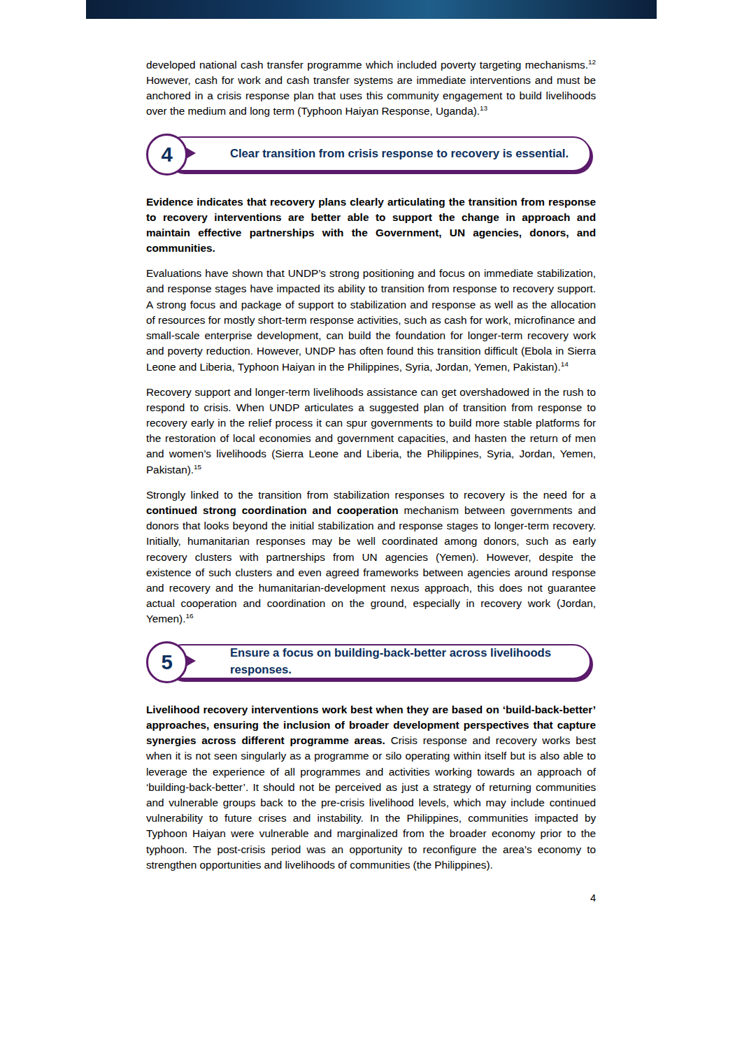developed national cash transfer programme which included poverty targeting mechanisms.12 However, cash for work and cash transfer systems are immediate interventions and must be anchored in a crisis response plan that uses this community engagement to build livelihoods over the medium and long term (Typhoon Haiyan Response, Uganda).13
Clear transition from crisis response to recovery is essential.
4
Evidence indicates that recovery plans clearly articulating the transition from response to recovery interventions are better able to support the change in approach and maintain effective partnerships with the Government, UN agencies, donors, and communities.
Evaluations have shown that UNDP’s strong positioning and focus on immediate stabilization, and response stages have impacted its ability to transition from response to recovery support. A strong focus and package of support to stabilization and response as well as the allocation of resources for mostly short-term response activities, such as cash for work, microfinance and small-scale enterprise development, can build the foundation for longer-term recovery work and poverty reduction. However, UNDP has often found this transition difficult (Ebola in Sierra Leone and Liberia, Typhoon Haiyan in the Philippines, Syria, Jordan, Yemen, Pakistan).14
Recovery support and longer-term livelihoods assistance can get overshadowed in the rush to respond to crisis. When UNDP articulates a suggested plan of transition from response to recovery early in the relief process it can spur governments to build more stable platforms for the restoration of local economies and government capacities, and hasten the return of men and women’s livelihoods (Sierra Leone and Liberia, the Philippines, Syria, Jordan, Yemen, Pakistan).15
Strongly linked to the transition from stabilization responses to recovery is the need for a continued strong coordination and cooperation mechanism between governments and donors that looks beyond the initial stabilization and response stages to longer-term recovery. Initially, humanitarian responses may be well coordinated among donors, such as early recovery clusters with partnerships from UN agencies (Yemen). However, despite the existence of such clusters and even agreed frameworks between agencies around response and recovery and the humanitarian-development nexus approach, this does not guarantee actual cooperation and coordination on the ground, especially in recovery work (Jordan, Yemen).16
Ensure a focus on building-back-better across livelihoods responses.
5
Livelihood recovery interventions work best when they are based on ‘build-back-better’ approaches, ensuring the inclusion of broader development perspectives that capture synergies across different programme areas. Crisis response and recovery works best when it is not seen singularly as a programme or silo operating within itself but is also able to leverage the experience of all programmes and activities working towards an approach of ‘building-back-better’. It should not be perceived as just a strategy of returning communities and vulnerable groups back to the pre-crisis livelihood levels, which may include continued vulnerability to future crises and instability. In the Philippines, communities impacted by Typhoon Haiyan were vulnerable and marginalized from the broader economy prior to the typhoon. The post-crisis period was an opportunity to reconfigure the area’s economy to strengthen opportunities and livelihoods of communities (the Philippines).
4